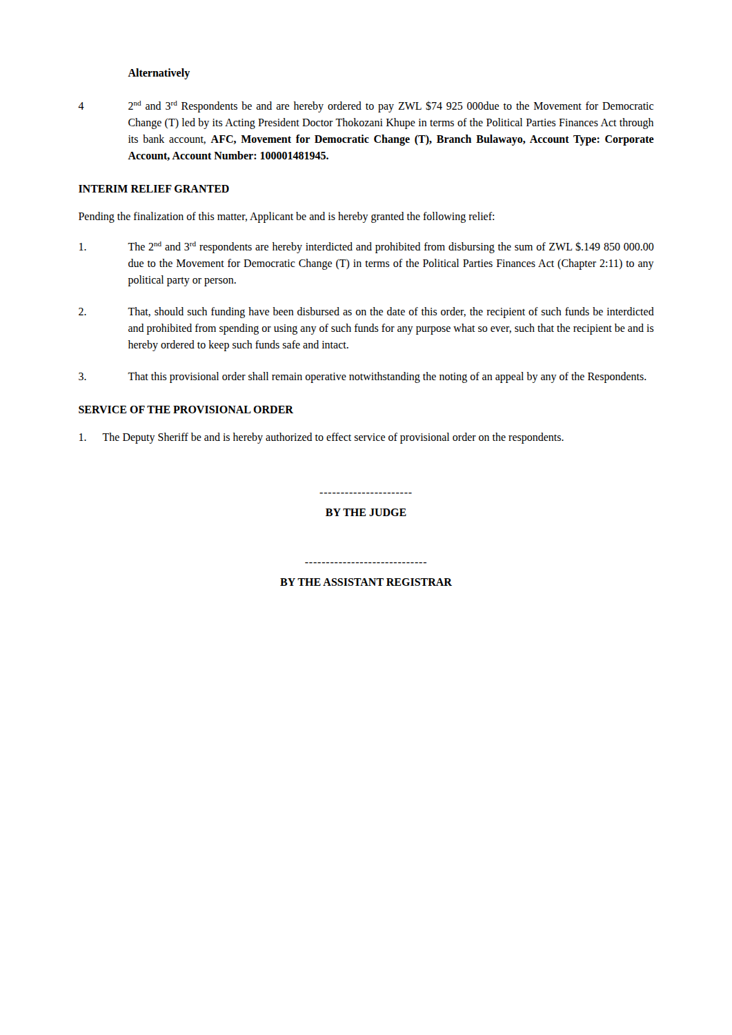Alternatively
4
2nd and 3rd Respondents be and are hereby ordered to pay ZWL $74 925 000due to the Movement for Democratic Change (T) led by its Acting President Doctor Thokozani Khupe in terms of the Political Parties Finances Act through its bank account, AFC, Movement for Democratic Change (T), Branch Bulawayo, Account Type: Corporate Account, Account Number: 100001481945.
INTERIM RELIEF GRANTED
Pending the finalization of this matter, Applicant be and is hereby granted the following relief:
1.
The 2nd and 3rd respondents are hereby interdicted and prohibited from disbursing the sum of ZWL $.149 850 000.00 due to the Movement for Democratic Change (T) in terms of the Political Parties Finances Act (Chapter 2:11) to any political party or person.
2.
That, should such funding have been disbursed as on the date of this order, the recipient of such funds be interdicted and prohibited from spending or using any of such funds for any purpose what so ever, such that the recipient be and is hereby ordered to keep such funds safe and intact.
3.
That this provisional order shall remain operative notwithstanding the noting of an appeal by any of the Respondents.
SERVICE OF THE PROVISIONAL ORDER
1.
The Deputy Sheriff be and is hereby authorized to effect service of provisional order on the respondents.
----------------------
BY THE JUDGE
-----------------------------
BY THE ASSISTANT REGISTRAR